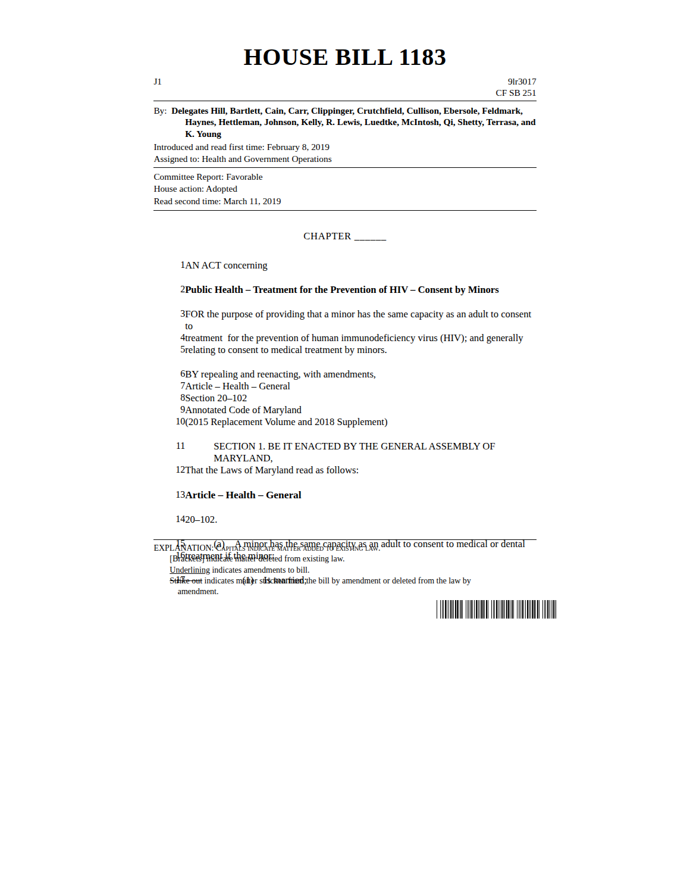HOUSE BILL 1183
J1
9lr3017
CF SB 251
By: Delegates Hill, Bartlett, Cain, Carr, Clippinger, Crutchfield, Cullison, Ebersole, Feldmark, Haynes, Hettleman, Johnson, Kelly, R. Lewis, Luedtke, McIntosh, Qi, Shetty, Terrasa, and K. Young
Introduced and read first time: February 8, 2019
Assigned to: Health and Government Operations
Committee Report: Favorable
House action: Adopted
Read second time: March 11, 2019
CHAPTER ______
| 1 | AN ACT concerning |
| 2 | Public Health – Treatment for the Prevention of HIV – Consent by Minors |
| 3 | FOR the purpose of providing that a minor has the same capacity as an adult to consent to |
| 4 | treatment for the prevention of human immunodeficiency virus (HIV); and generally |
| 5 | relating to consent to medical treatment by minors. |
| 6 | BY repealing and reenacting, with amendments, |
| 7 | Article – Health – General |
| 8 | Section 20–102 |
| 9 | Annotated Code of Maryland |
| 10 | (2015 Replacement Volume and 2018 Supplement) |
| 11 | SECTION 1. BE IT ENACTED BY THE GENERAL ASSEMBLY OF MARYLAND, |
| 12 | That the Laws of Maryland read as follows: |
| 13 | Article – Health – General |
| 14 | 20–102. |
| 15 | (a) A minor has the same capacity as an adult to consent to medical or dental |
| 16 | treatment if the minor: |
| 17 | (1) Is married; |
EXPLANATION: Capitals indicate matter added to existing law.
[Brackets] indicate matter deleted from existing law.
Underlining indicates amendments to bill.
Strike out indicates matter stricken from the bill by amendment or deleted from the law by
amendment.